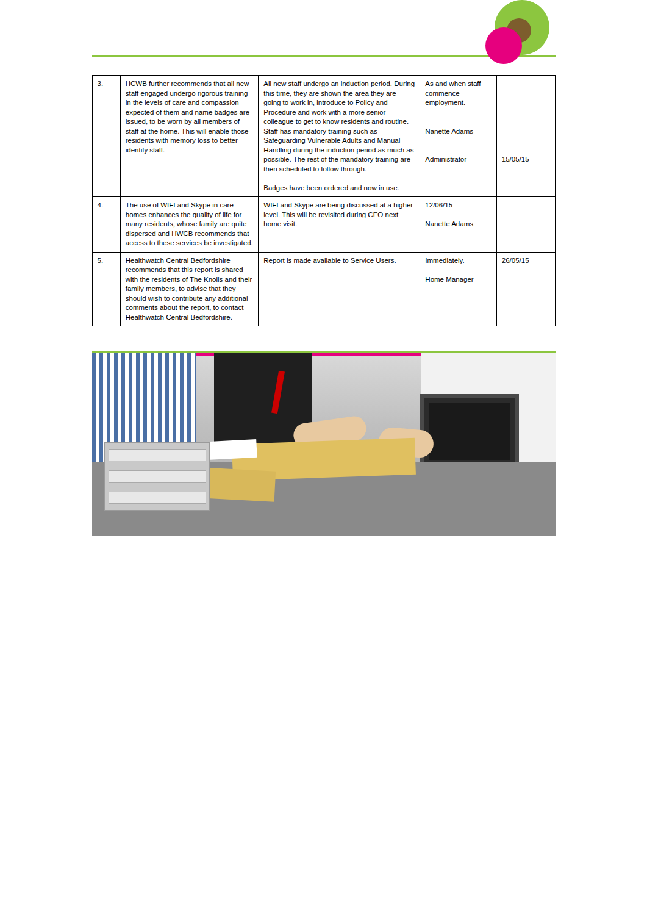| 3. | HCWB further recommends that all new staff engaged undergo rigorous training in the levels of care and compassion expected of them and name badges are issued, to be worn by all members of staff at the home. This will enable those residents with memory loss to better identify staff. | All new staff undergo an induction period. During this time, they are shown the area they are going to work in, introduce to Policy and Procedure and work with a more senior colleague to get to know residents and routine. Staff has mandatory training such as Safeguarding Vulnerable Adults and Manual Handling during the induction period as much as possible. The rest of the mandatory training are then scheduled to follow through. Badges have been ordered and now in use. | As and when staff commence employment. Nanette Adams Administrator | 15/05/15 |
| 4. | The use of WIFI and Skype in care homes enhances the quality of life for many residents, whose family are quite dispersed and HWCB recommends that access to these services be investigated. | WIFI and Skype are being discussed at a higher level. This will be revisited during CEO next home visit. | 12/06/15 Nanette Adams | |
| 5. | Healthwatch Central Bedfordshire recommends that this report is shared with the residents of The Knolls and their family members, to advise that they should wish to contribute any additional comments about the report, to contact Healthwatch Central Bedfordshire. | Report is made available to Service Users. | Immediately. Home Manager | 26/05/15 |
• •••